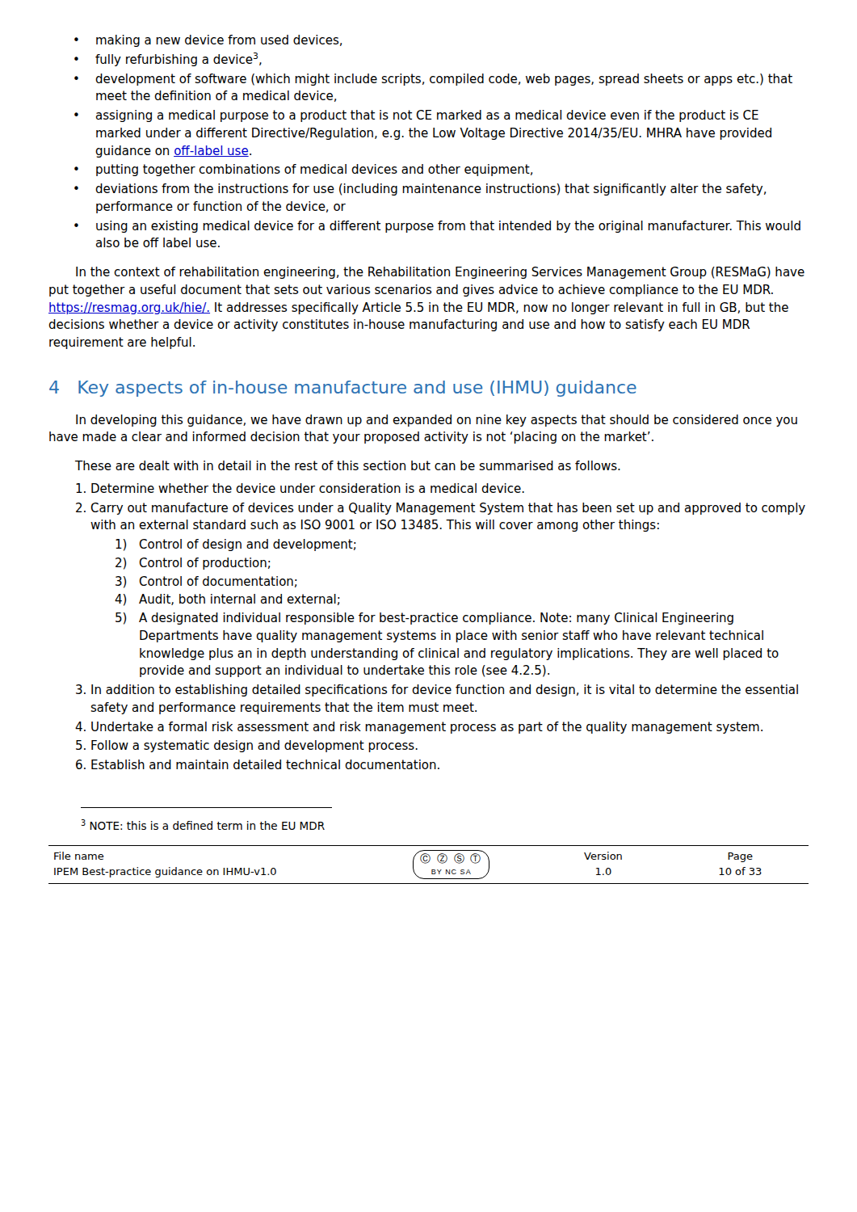making a new device from used devices,
fully refurbishing a device3,
development of software (which might include scripts, compiled code, web pages, spread sheets or apps etc.) that meet the definition of a medical device,
assigning a medical purpose to a product that is not CE marked as a medical device even if the product is CE marked under a different Directive/Regulation, e.g. the Low Voltage Directive 2014/35/EU. MHRA have provided guidance on off-label use.
putting together combinations of medical devices and other equipment,
deviations from the instructions for use (including maintenance instructions) that significantly alter the safety, performance or function of the device, or
using an existing medical device for a different purpose from that intended by the original manufacturer. This would also be off label use.
In the context of rehabilitation engineering, the Rehabilitation Engineering Services Management Group (RESMaG) have put together a useful document that sets out various scenarios and gives advice to achieve compliance to the EU MDR. https://resmag.org.uk/hie/. It addresses specifically Article 5.5 in the EU MDR, now no longer relevant in full in GB, but the decisions whether a device or activity constitutes in-house manufacturing and use and how to satisfy each EU MDR requirement are helpful.
4 Key aspects of in-house manufacture and use (IHMU) guidance
In developing this guidance, we have drawn up and expanded on nine key aspects that should be considered once you have made a clear and informed decision that your proposed activity is not ‘placing on the market’.
These are dealt with in detail in the rest of this section but can be summarised as follows.
Determine whether the device under consideration is a medical device.
Carry out manufacture of devices under a Quality Management System that has been set up and approved to comply with an external standard such as ISO 9001 or ISO 13485. This will cover among other things:
Control of design and development;
Control of production;
Control of documentation;
Audit, both internal and external;
A designated individual responsible for best-practice compliance. Note: many Clinical Engineering Departments have quality management systems in place with senior staff who have relevant technical knowledge plus an in depth understanding of clinical and regulatory implications. They are well placed to provide and support an individual to undertake this role (see 4.2.5).
In addition to establishing detailed specifications for device function and design, it is vital to determine the essential safety and performance requirements that the item must meet.
Undertake a formal risk assessment and risk management process as part of the quality management system.
Follow a systematic design and development process.
Establish and maintain detailed technical documentation.
3 NOTE: this is a defined term in the EU MDR
| File name IPEM Best-practice guidance on IHMU-v1.0 | Ⓒ Ⓩ Ⓢ Ⓣ BY NC SA | Version 1.0 | Page 10 of 33 |